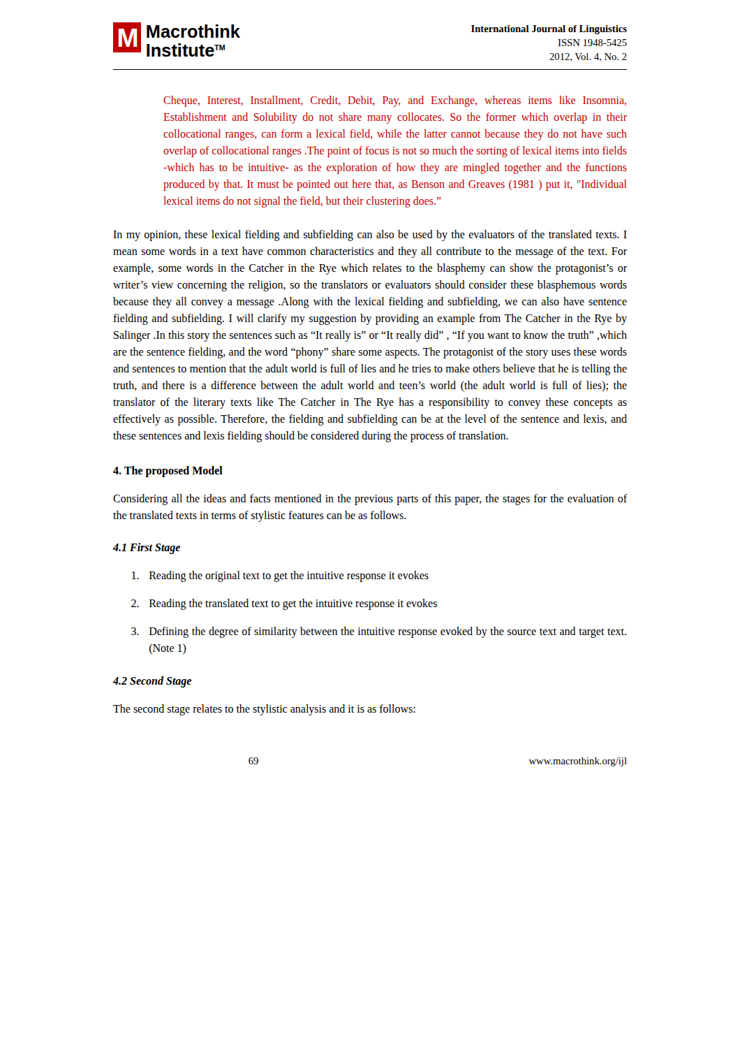M Macrothink InstituteTM
International Journal of Linguistics
ISSN 1948-5425
2012, Vol. 4, No. 2
Cheque, Interest, Installment, Credit, Debit, Pay, and Exchange, whereas items like Insomnia, Establishment and Solubility do not share many collocates. So the former which overlap in their collocational ranges, can form a lexical field, while the latter cannot because they do not have such overlap of collocational ranges .The point of focus is not so much the sorting of lexical items into fields -which has to be intuitive- as the exploration of how they are mingled together and the functions produced by that. It must be pointed out here that, as Benson and Greaves (1981 ) put it, "Individual lexical items do not signal the field, but their clustering does.”
In my opinion, these lexical fielding and subfielding can also be used by the evaluators of the translated texts. I mean some words in a text have common characteristics and they all contribute to the message of the text. For example, some words in the Catcher in the Rye which relates to the blasphemy can show the protagonist’s or writer’s view concerning the religion, so the translators or evaluators should consider these blasphemous words because they all convey a message .Along with the lexical fielding and subfielding, we can also have sentence fielding and subfielding. I will clarify my suggestion by providing an example from The Catcher in the Rye by Salinger .In this story the sentences such as “It really is” or “It really did” , “If you want to know the truth” ,which are the sentence fielding, and the word “phony” share some aspects. The protagonist of the story uses these words and sentences to mention that the adult world is full of lies and he tries to make others believe that he is telling the truth, and there is a difference between the adult world and teen’s world (the adult world is full of lies); the translator of the literary texts like The Catcher in The Rye has a responsibility to convey these concepts as effectively as possible. Therefore, the fielding and subfielding can be at the level of the sentence and lexis, and these sentences and lexis fielding should be considered during the process of translation.
4. The proposed Model
Considering all the ideas and facts mentioned in the previous parts of this paper, the stages for the evaluation of the translated texts in terms of stylistic features can be as follows.
4.1 First Stage
Reading the original text to get the intuitive response it evokes
Reading the translated text to get the intuitive response it evokes
Defining the degree of similarity between the intuitive response evoked by the source text and target text. (Note 1)
4.2 Second Stage
The second stage relates to the stylistic analysis and it is as follows:
69 www.macrothink.org/ijl